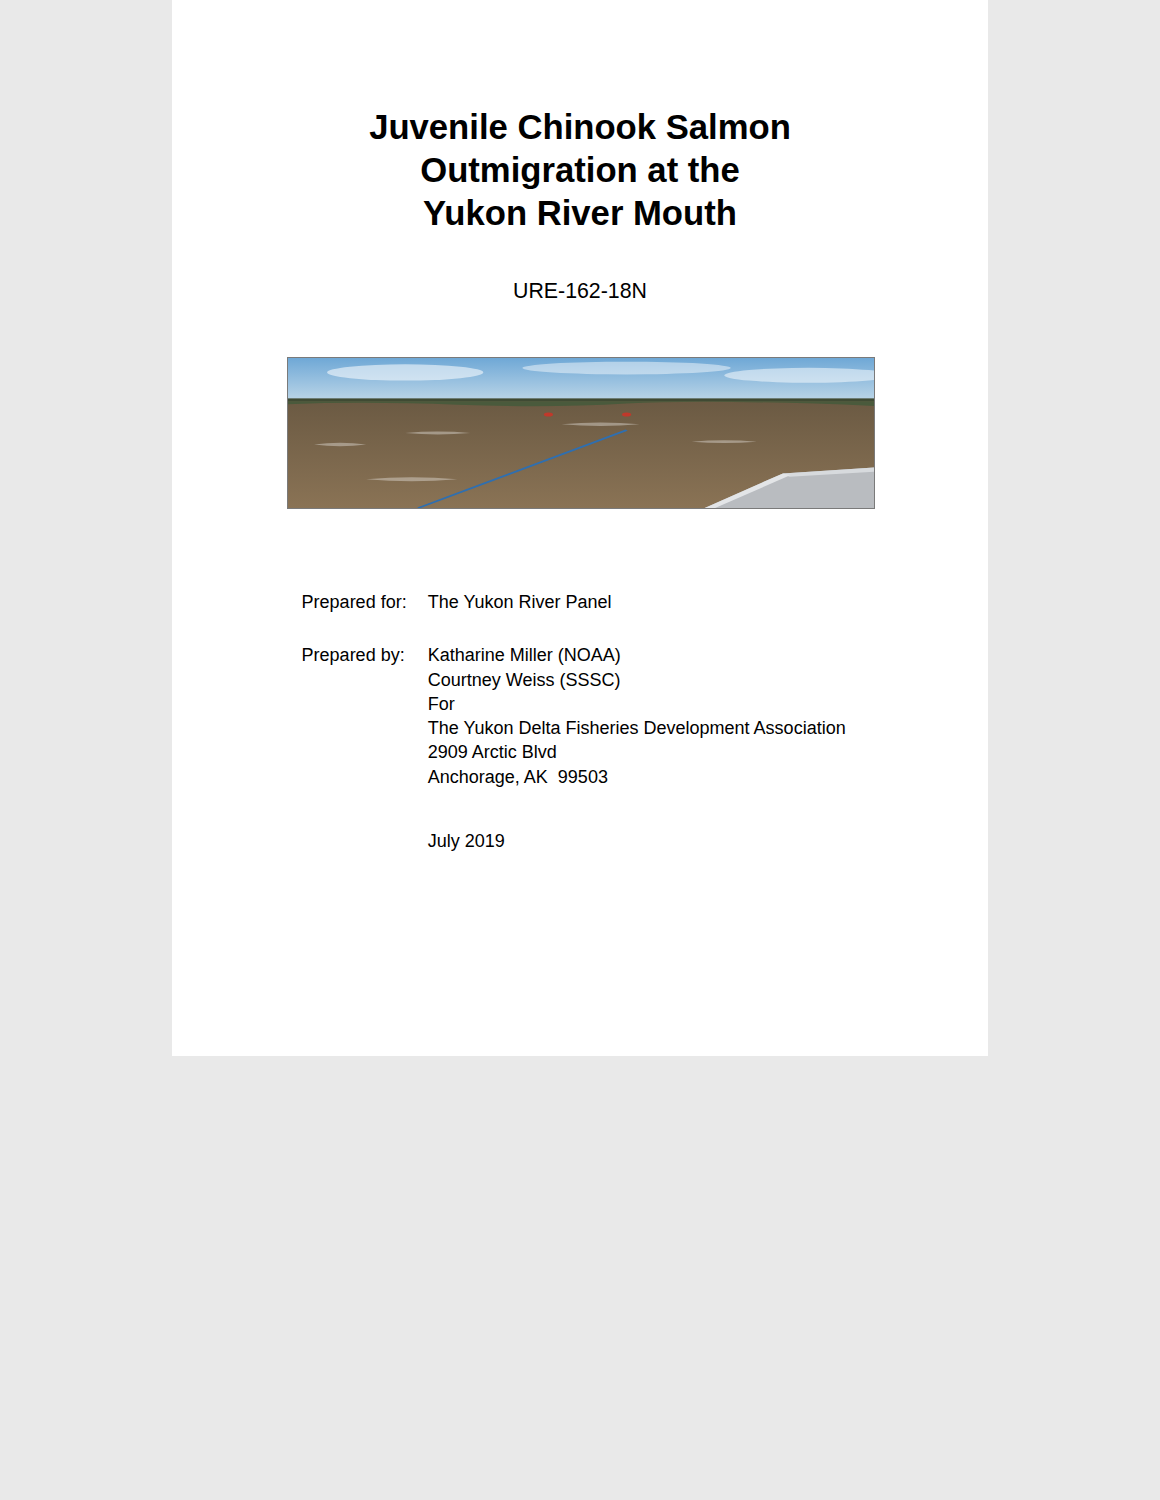Juvenile Chinook Salmon Outmigration at the
Yukon River Mouth
URE-162-18N
| Prepared for: | The Yukon River Panel |
| Prepared by: | Katharine Miller (NOAA) Courtney Weiss (SSSC) For The Yukon Delta Fisheries Development Association 2909 Arctic Blvd Anchorage, AK 99503 July 2019 |